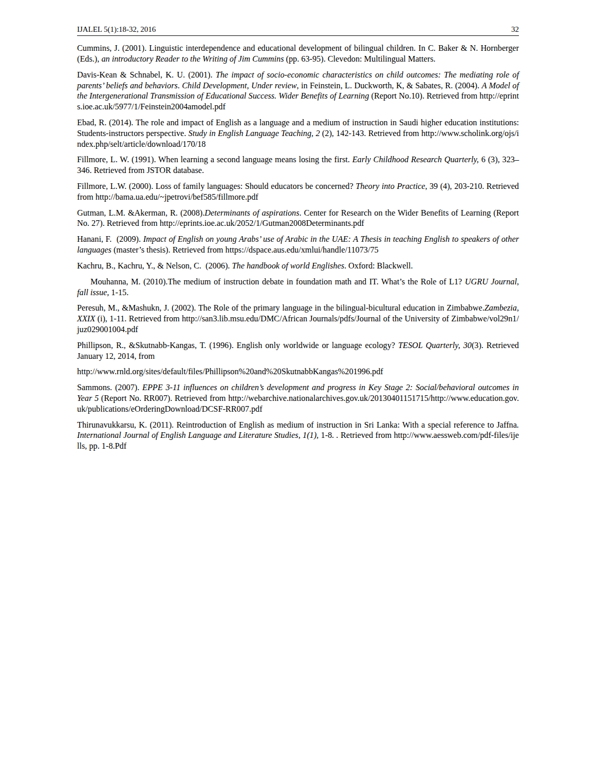IJALEL 5(1):18-32, 2016 32
Cummins, J. (2001). Linguistic interdependence and educational development of bilingual children. In C. Baker & N. Hornberger (Eds.), an introductory Reader to the Writing of Jim Cummins (pp. 63-95). Clevedon: Multilingual Matters.
Davis-Kean & Schnabel, K. U. (2001). The impact of socio-economic characteristics on child outcomes: The mediating role of parents’ beliefs and behaviors. Child Development, Under review, in Feinstein, L. Duckworth, K, & Sabates, R. (2004). A Model of the Intergenerational Transmission of Educational Success. Wider Benefits of Learning (Report No.10). Retrieved from http://eprints.ioe.ac.uk/5977/1/Feinstein2004amodel.pdf
Ebad, R. (2014). The role and impact of English as a language and a medium of instruction in Saudi higher education institutions: Students-instructors perspective. Study in English Language Teaching, 2 (2), 142-143. Retrieved from http://www.scholink.org/ojs/index.php/selt/article/download/170/18
Fillmore, L. W. (1991). When learning a second language means losing the first. Early Childhood Research Quarterly, 6 (3), 323–346. Retrieved from JSTOR database.
Fillmore, L.W. (2000). Loss of family languages: Should educators be concerned? Theory into Practice, 39 (4), 203-210. Retrieved from http://bama.ua.edu/~jpetrovi/bef585/fillmore.pdf
Gutman, L.M. &Akerman, R. (2008).Determinants of aspirations. Center for Research on the Wider Benefits of Learning (Report No. 27). Retrieved from http://eprints.ioe.ac.uk/2052/1/Gutman2008Determinants.pdf
Hanani, F. (2009). Impact of English on young Arabs’ use of Arabic in the UAE: A Thesis in teaching English to speakers of other languages (master’s thesis). Retrieved from https://dspace.aus.edu/xmlui/handle/11073/75
Kachru, B., Kachru, Y., & Nelson, C. (2006). The handbook of world Englishes. Oxford: Blackwell.
Mouhanna, M. (2010).The medium of instruction debate in foundation math and IT. What’s the Role of L1? UGRU Journal, fall issue, 1-15.
Peresuh, M., &Mashukn, J. (2002). The Role of the primary language in the bilingual-bicultural education in Zimbabwe.Zambezia, XXIX (i), 1-11. Retrieved from http://san3.lib.msu.edu/DMC/African Journals/pdfs/Journal of the University of Zimbabwe/vol29n1/juz029001004.pdf
Phillipson, R., &Skutnabb-Kangas, T. (1996). English only worldwide or language ecology? TESOL Quarterly, 30(3). Retrieved January 12, 2014, from
http://www.rnld.org/sites/default/files/Phillipson%20and%20SkutnabbKangas%201996.pdf
Sammons. (2007). EPPE 3-11 influences on children’s development and progress in Key Stage 2: Social/behavioral outcomes in Year 5 (Report No. RR007). Retrieved from http://webarchive.nationalarchives.gov.uk/20130401151715/http://www.education.gov.uk/publications/eOrderingDownload/DCSF-RR007.pdf
Thirunavukkarsu, K. (2011). Reintroduction of English as medium of instruction in Sri Lanka: With a special reference to Jaffna. International Journal of English Language and Literature Studies, 1(1), 1-8. . Retrieved from http://www.aessweb.com/pdf-files/ijells, pp. 1-8.Pdf